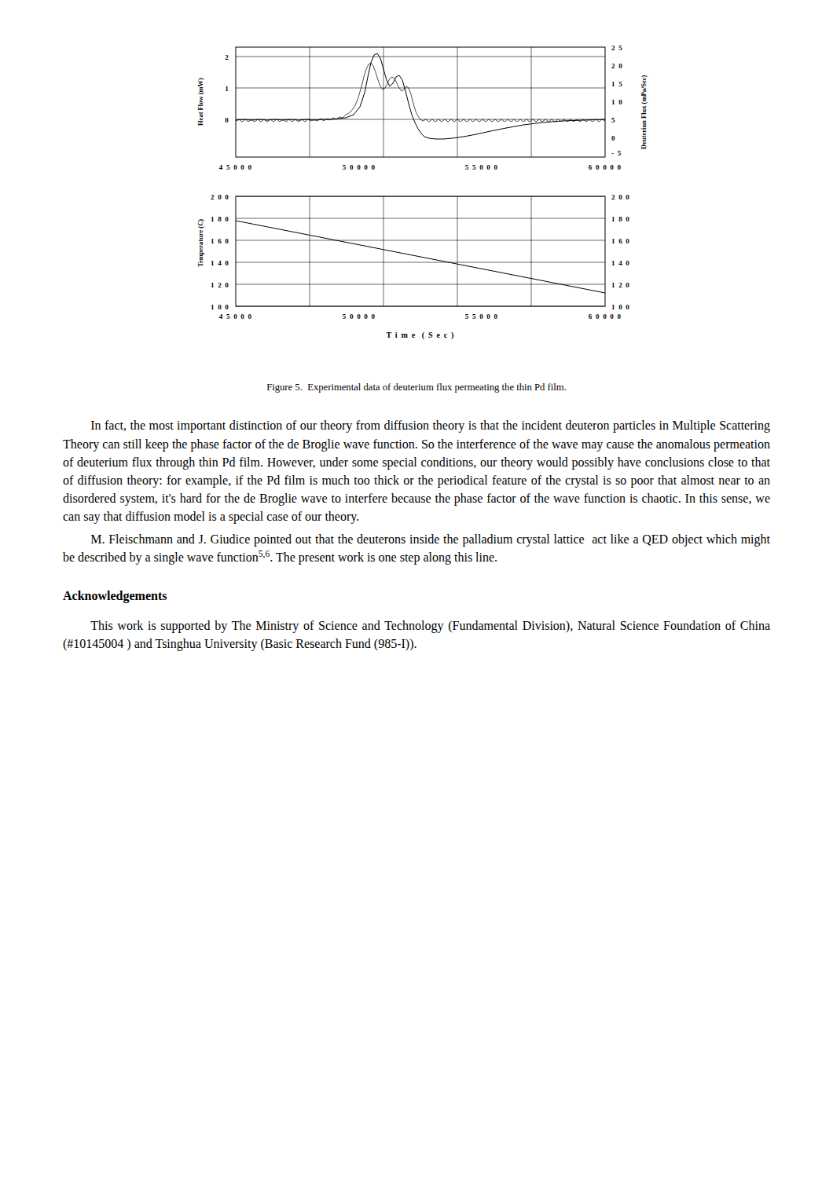2 1 0 2 5 2 0 1 5 1 0 5 0 - 5 Heat Flow (mW) Deuteriun Flux (mPa/Sec) 4 5 0 0 0 5 0 0 0 0 5 5 0 0 0 6 0 0 0 0 2 0 0 1 8 0 1 6 0 1 4 0 1 2 0 1 0 0 2 0 0 1 8 0 1 6 0 1 4 0 1 2 0 1 0 0 Temperature (C) 4 5 0 0 0 5 0 0 0 0 5 5 0 0 0 6 0 0 0 0 T i m e ( S e c )
Figure 5. Experimental data of deuterium flux permeating the thin Pd film.
In fact, the most important distinction of our theory from diffusion theory is that the incident deuteron particles in Multiple Scattering Theory can still keep the phase factor of the de Broglie wave function. So the interference of the wave may cause the anomalous permeation of deuterium flux through thin Pd film. However, under some special conditions, our theory would possibly have conclusions close to that of diffusion theory: for example, if the Pd film is much too thick or the periodical feature of the crystal is so poor that almost near to an disordered system, it's hard for the de Broglie wave to interfere because the phase factor of the wave function is chaotic. In this sense, we can say that diffusion model is a special case of our theory.
M. Fleischmann and J. Giudice pointed out that the deuterons inside the palladium crystal lattice act like a QED object which might be described by a single wave function5,6. The present work is one step along this line.
Acknowledgements
This work is supported by The Ministry of Science and Technology (Fundamental Division), Natural Science Foundation of China (#10145004 ) and Tsinghua University (Basic Research Fund (985-I)).